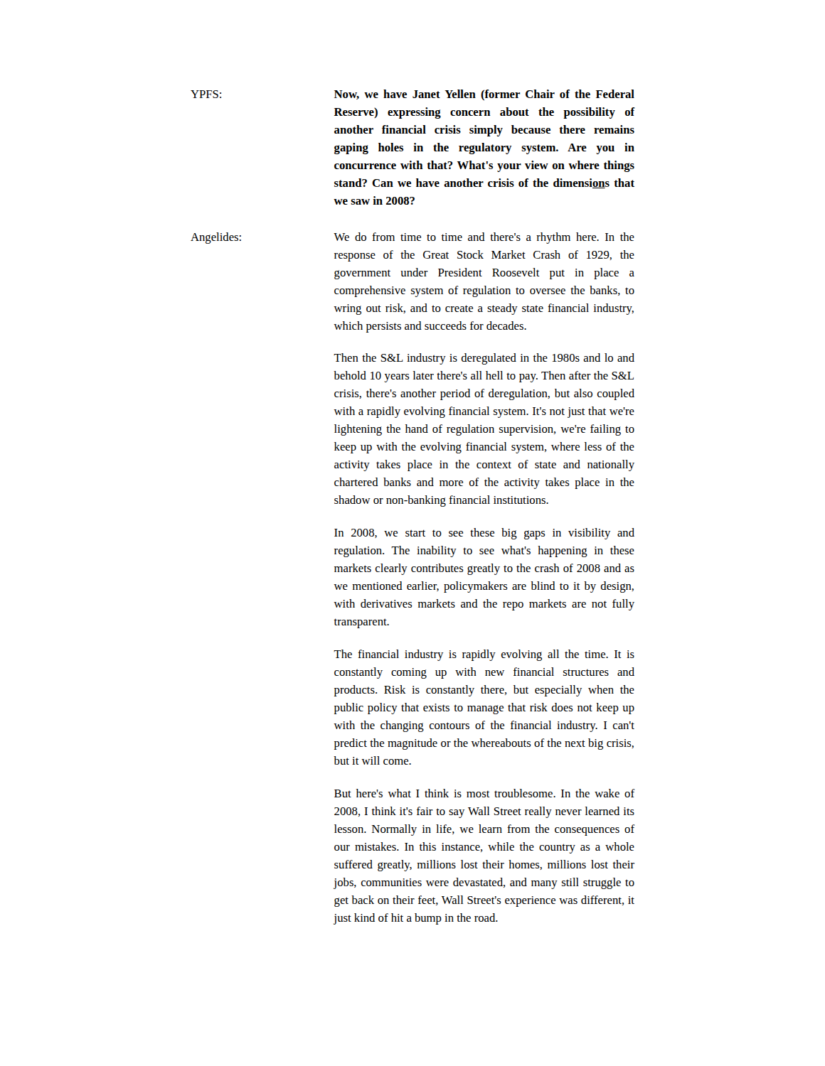YPFS:
Now, we have Janet Yellen (former Chair of the Federal Reserve) expressing concern about the possibility of another financial crisis simply because there remains gaping holes in the regulatory system. Are you in concurrence with that? What's your view on where things stand? Can we have another crisis of the dimensions that we saw in 2008?
Angelides:
We do from time to time and there's a rhythm here. In the response of the Great Stock Market Crash of 1929, the government under President Roosevelt put in place a comprehensive system of regulation to oversee the banks, to wring out risk, and to create a steady state financial industry, which persists and succeeds for decades.
Then the S&L industry is deregulated in the 1980s and lo and behold 10 years later there's all hell to pay. Then after the S&L crisis, there's another period of deregulation, but also coupled with a rapidly evolving financial system. It's not just that we're lightening the hand of regulation supervision, we're failing to keep up with the evolving financial system, where less of the activity takes place in the context of state and nationally chartered banks and more of the activity takes place in the shadow or non-banking financial institutions.
In 2008, we start to see these big gaps in visibility and regulation. The inability to see what's happening in these markets clearly contributes greatly to the crash of 2008 and as we mentioned earlier, policymakers are blind to it by design, with derivatives markets and the repo markets are not fully transparent.
The financial industry is rapidly evolving all the time. It is constantly coming up with new financial structures and products. Risk is constantly there, but especially when the public policy that exists to manage that risk does not keep up with the changing contours of the financial industry. I can't predict the magnitude or the whereabouts of the next big crisis, but it will come.
But here's what I think is most troublesome. In the wake of 2008, I think it's fair to say Wall Street really never learned its lesson. Normally in life, we learn from the consequences of our mistakes. In this instance, while the country as a whole suffered greatly, millions lost their homes, millions lost their jobs, communities were devastated, and many still struggle to get back on their feet, Wall Street's experience was different, it just kind of hit a bump in the road.